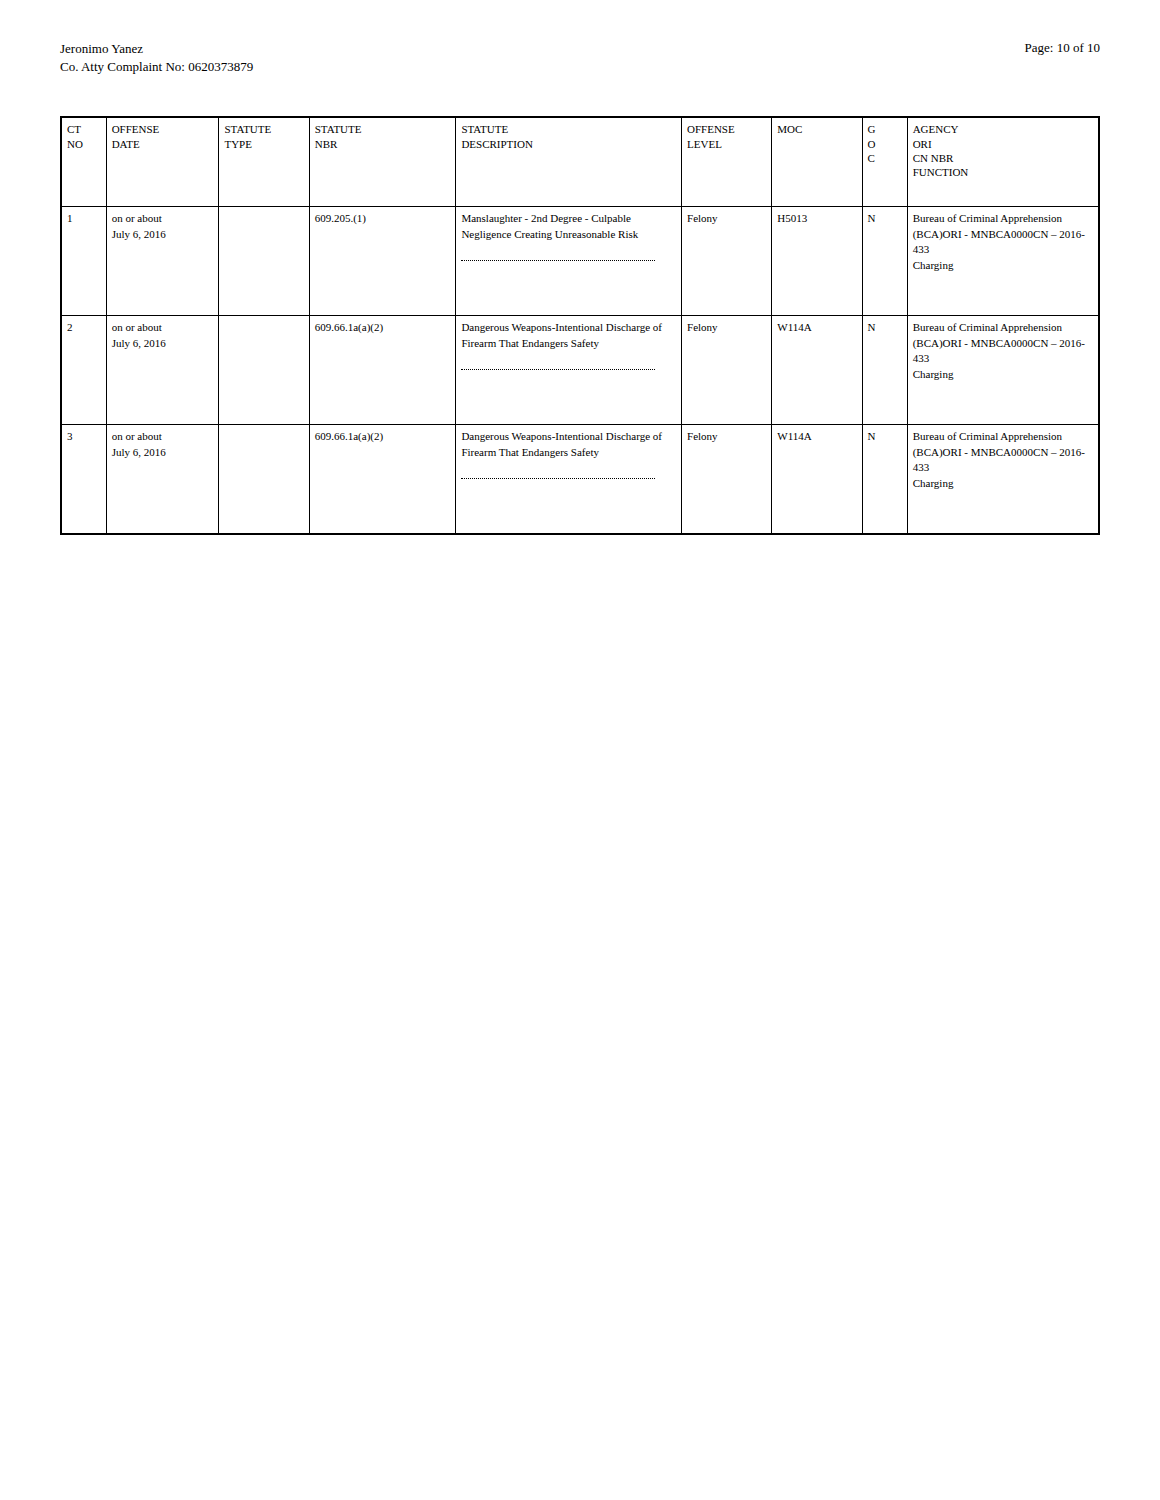Jeronimo Yanez
Co. Atty Complaint No: 0620373879
Page: 10 of 10
| CT NO | OFFENSE DATE | STATUTE TYPE | STATUTE NBR | STATUTE DESCRIPTION | OFFENSE LEVEL | MOC | G O C | AGENCY ORI CN NBR FUNCTION |
| --- | --- | --- | --- | --- | --- | --- | --- | --- |
| 1 | on or about July 6, 2016 | | 609.205.(1) | Manslaughter - 2nd Degree - Culpable Negligence Creating Unreasonable Risk | Felony | H5013 | N | Bureau of Criminal Apprehension (BCA)ORI - MNBCA0000CN – 2016-433 Charging |
| 2 | on or about July 6, 2016 | | 609.66.1a(a)(2) | Dangerous Weapons-Intentional Discharge of Firearm That Endangers Safety | Felony | W114A | N | Bureau of Criminal Apprehension (BCA)ORI - MNBCA0000CN – 2016-433 Charging |
| 3 | on or about July 6, 2016 | | 609.66.1a(a)(2) | Dangerous Weapons-Intentional Discharge of Firearm That Endangers Safety | Felony | W114A | N | Bureau of Criminal Apprehension (BCA)ORI - MNBCA0000CN – 2016-433 Charging |